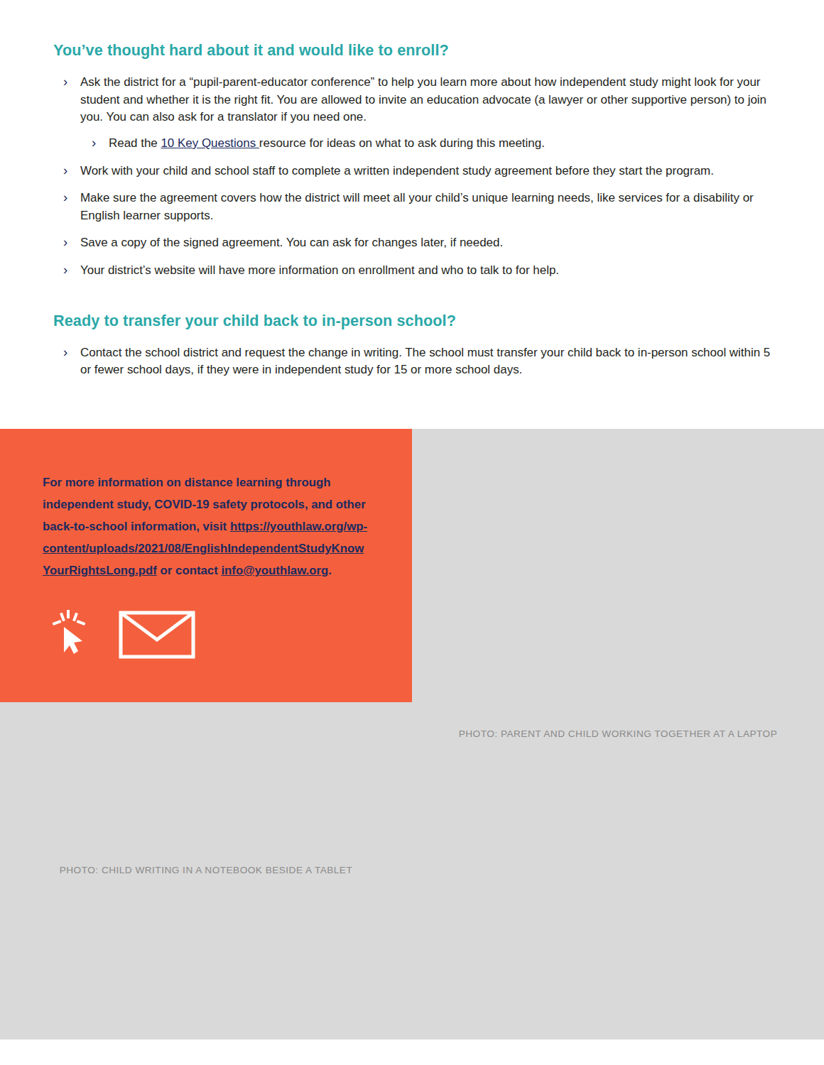You’ve thought hard about it and would like to enroll?
Ask the district for a “pupil-parent-educator conference” to help you learn more about how independent study might look for your student and whether it is the right fit. You are allowed to invite an education advocate (a lawyer or other supportive person) to join you. You can also ask for a translator if you need one.
Read the 10 Key Questions resource for ideas on what to ask during this meeting.
Work with your child and school staff to complete a written independent study agreement before they start the program.
Make sure the agreement covers how the district will meet all your child’s unique learning needs, like services for a disability or English learner supports.
Save a copy of the signed agreement. You can ask for changes later, if needed.
Your district’s website will have more information on enrollment and who to talk to for help.
Ready to transfer your child back to in-person school?
Contact the school district and request the change in writing. The school must transfer your child back to in-person school within 5 or fewer school days, if they were in independent study for 15 or more school days.
For more information on distance learning through independent study, COVID-19 safety protocols, and other back-to-school information, visit https://youthlaw.org/wp-content/uploads/2021/08/EnglishIndependentStudyKnowYourRightsLong.pdf or contact info@youthlaw.org.
Photo: parent and child working together at a laptop
Photo: child writing in a notebook beside a tablet